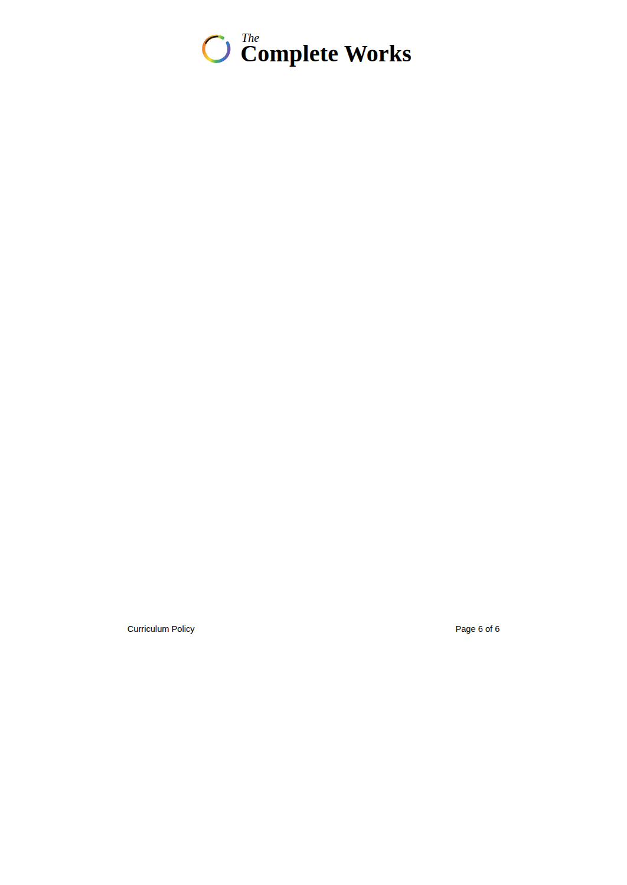The Complete Works
Curriculum Policy Page 6 of 6